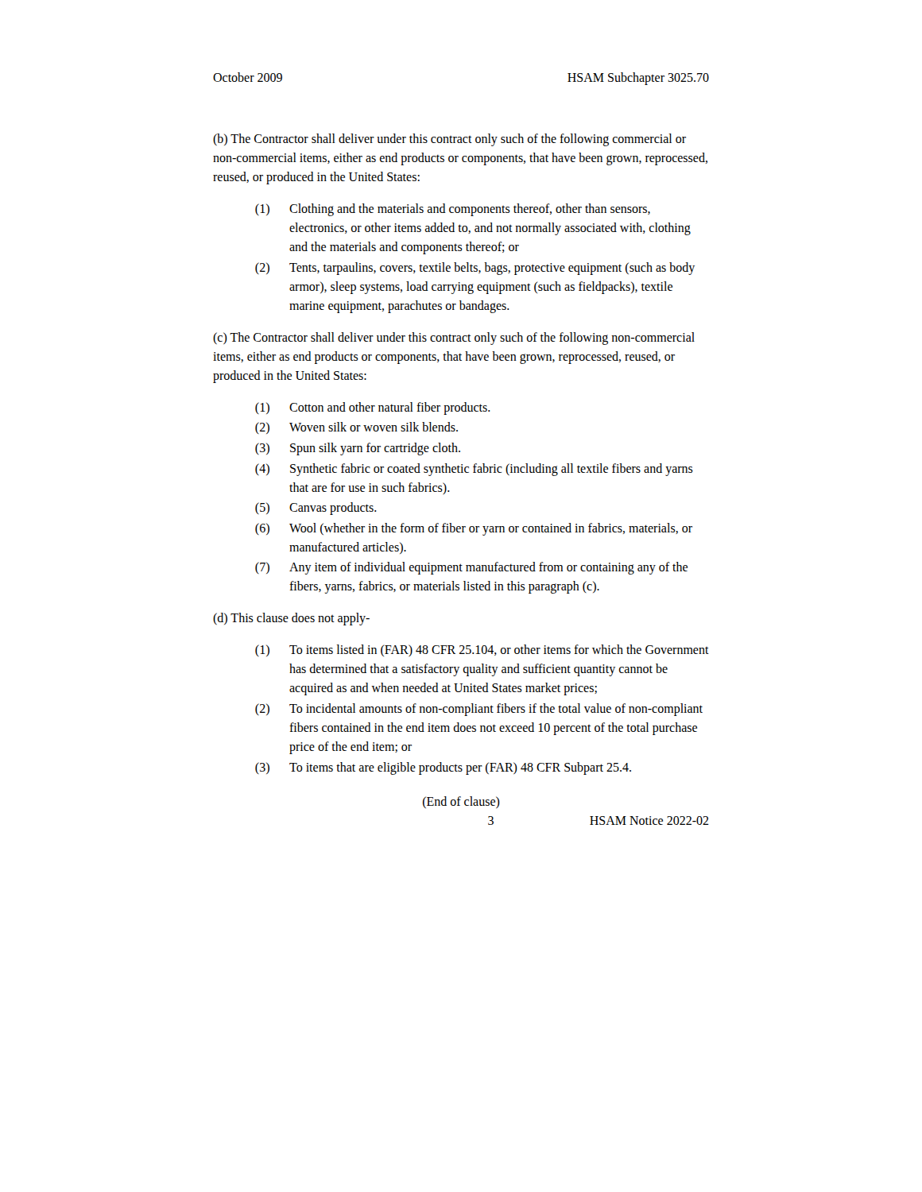October 2009
HSAM Subchapter 3025.70
(b) The Contractor shall deliver under this contract only such of the following commercial or non-commercial items, either as end products or components, that have been grown, reprocessed, reused, or produced in the United States:
(1) Clothing and the materials and components thereof, other than sensors, electronics, or other items added to, and not normally associated with, clothing and the materials and components thereof; or
(2) Tents, tarpaulins, covers, textile belts, bags, protective equipment (such as body armor), sleep systems, load carrying equipment (such as fieldpacks), textile marine equipment, parachutes or bandages.
(c) The Contractor shall deliver under this contract only such of the following non-commercial items, either as end products or components, that have been grown, reprocessed, reused, or produced in the United States:
(1) Cotton and other natural fiber products.
(2) Woven silk or woven silk blends.
(3) Spun silk yarn for cartridge cloth.
(4) Synthetic fabric or coated synthetic fabric (including all textile fibers and yarns that are for use in such fabrics).
(5) Canvas products.
(6) Wool (whether in the form of fiber or yarn or contained in fabrics, materials, or manufactured articles).
(7) Any item of individual equipment manufactured from or containing any of the fibers, yarns, fabrics, or materials listed in this paragraph (c).
(d) This clause does not apply-
(1) To items listed in (FAR) 48 CFR 25.104, or other items for which the Government has determined that a satisfactory quality and sufficient quantity cannot be acquired as and when needed at United States market prices;
(2) To incidental amounts of non-compliant fibers if the total value of non-compliant fibers contained in the end item does not exceed 10 percent of the total purchase price of the end item; or
(3) To items that are eligible products per (FAR) 48 CFR Subpart 25.4.
(End of clause)
3
HSAM Notice 2022-02